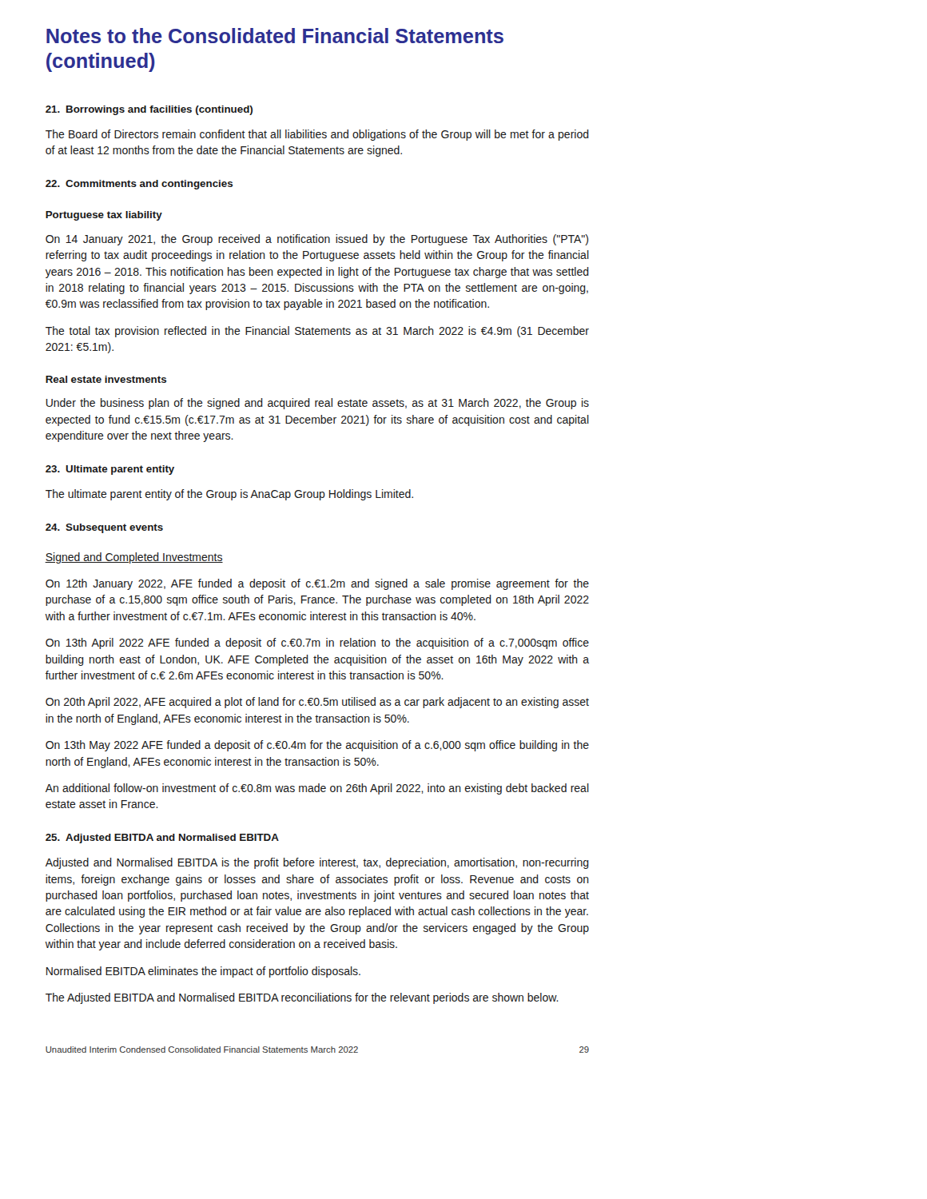Notes to the Consolidated Financial Statements (continued)
21. Borrowings and facilities (continued)
The Board of Directors remain confident that all liabilities and obligations of the Group will be met for a period of at least 12 months from the date the Financial Statements are signed.
22. Commitments and contingencies
Portuguese tax liability
On 14 January 2021, the Group received a notification issued by the Portuguese Tax Authorities ("PTA") referring to tax audit proceedings in relation to the Portuguese assets held within the Group for the financial years 2016 – 2018. This notification has been expected in light of the Portuguese tax charge that was settled in 2018 relating to financial years 2013 – 2015. Discussions with the PTA on the settlement are on-going, €0.9m was reclassified from tax provision to tax payable in 2021 based on the notification.
The total tax provision reflected in the Financial Statements as at 31 March 2022 is €4.9m (31 December 2021: €5.1m).
Real estate investments
Under the business plan of the signed and acquired real estate assets, as at 31 March 2022, the Group is expected to fund c.€15.5m (c.€17.7m as at 31 December 2021) for its share of acquisition cost and capital expenditure over the next three years.
23. Ultimate parent entity
The ultimate parent entity of the Group is AnaCap Group Holdings Limited.
24. Subsequent events
Signed and Completed Investments
On 12th January 2022, AFE funded a deposit of c.€1.2m and signed a sale promise agreement for the purchase of a c.15,800 sqm office south of Paris, France. The purchase was completed on 18th April 2022 with a further investment of c.€7.1m. AFEs economic interest in this transaction is 40%.
On 13th April 2022 AFE funded a deposit of c.€0.7m in relation to the acquisition of a c.7,000sqm office building north east of London, UK. AFE Completed the acquisition of the asset on 16th May 2022 with a further investment of c.€ 2.6m AFEs economic interest in this transaction is 50%.
On 20th April 2022, AFE acquired a plot of land for c.€0.5m utilised as a car park adjacent to an existing asset in the north of England, AFEs economic interest in the transaction is 50%.
On 13th May 2022 AFE funded a deposit of c.€0.4m for the acquisition of a c.6,000 sqm office building in the north of England, AFEs economic interest in the transaction is 50%.
An additional follow-on investment of c.€0.8m was made on 26th April 2022, into an existing debt backed real estate asset in France.
25. Adjusted EBITDA and Normalised EBITDA
Adjusted and Normalised EBITDA is the profit before interest, tax, depreciation, amortisation, non-recurring items, foreign exchange gains or losses and share of associates profit or loss. Revenue and costs on purchased loan portfolios, purchased loan notes, investments in joint ventures and secured loan notes that are calculated using the EIR method or at fair value are also replaced with actual cash collections in the year. Collections in the year represent cash received by the Group and/or the servicers engaged by the Group within that year and include deferred consideration on a received basis.
Normalised EBITDA eliminates the impact of portfolio disposals.
The Adjusted EBITDA and Normalised EBITDA reconciliations for the relevant periods are shown below.
Unaudited Interim Condensed Consolidated Financial Statements March 2022 29